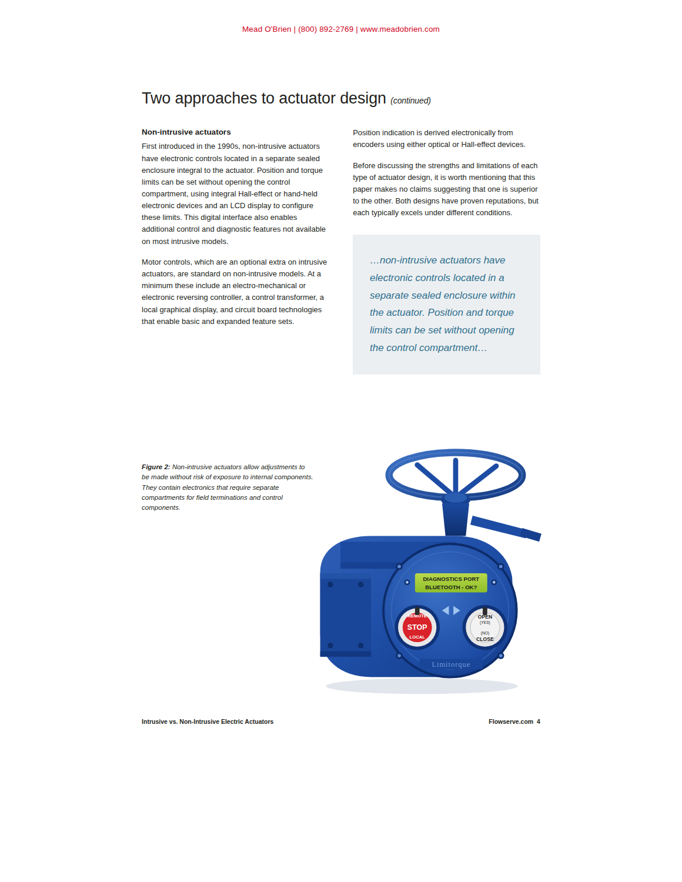Mead O'Brien | (800) 892-2769 | www.meadobrien.com
Two approaches to actuator design (continued)
Non-intrusive actuators
First introduced in the 1990s, non-intrusive actuators have electronic controls located in a separate sealed enclosure integral to the actuator. Position and torque limits can be set without opening the control compartment, using integral Hall-effect or hand-held electronic devices and an LCD display to configure these limits. This digital interface also enables additional control and diagnostic features not available on most intrusive models.
Motor controls, which are an optional extra on intrusive actuators, are standard on non-intrusive models. At a minimum these include an electro-mechanical or electronic reversing controller, a control transformer, a local graphical display, and circuit board technologies that enable basic and expanded feature sets.
Position indication is derived electronically from encoders using either optical or Hall-effect devices.
Before discussing the strengths and limitations of each type of actuator design, it is worth mentioning that this paper makes no claims suggesting that one is superior to the other. Both designs have proven reputations, but each typically excels under different conditions.
…non-intrusive actuators have electronic controls located in a separate sealed enclosure within the actuator. Position and torque limits can be set without opening the control compartment…
Figure 2: Non-intrusive actuators allow adjustments to be made without risk of exposure to internal components. They contain electronics that require separate compartments for field terminations and control components.
DIAGNOSTICS PORT BLUETOOTH - OK? REMOTE STOP LOCAL OPEN (YES) (NO) CLOSE Limitorque
Intrusive vs. Non-Intrusive Electric Actuators
Flowserve.com 4